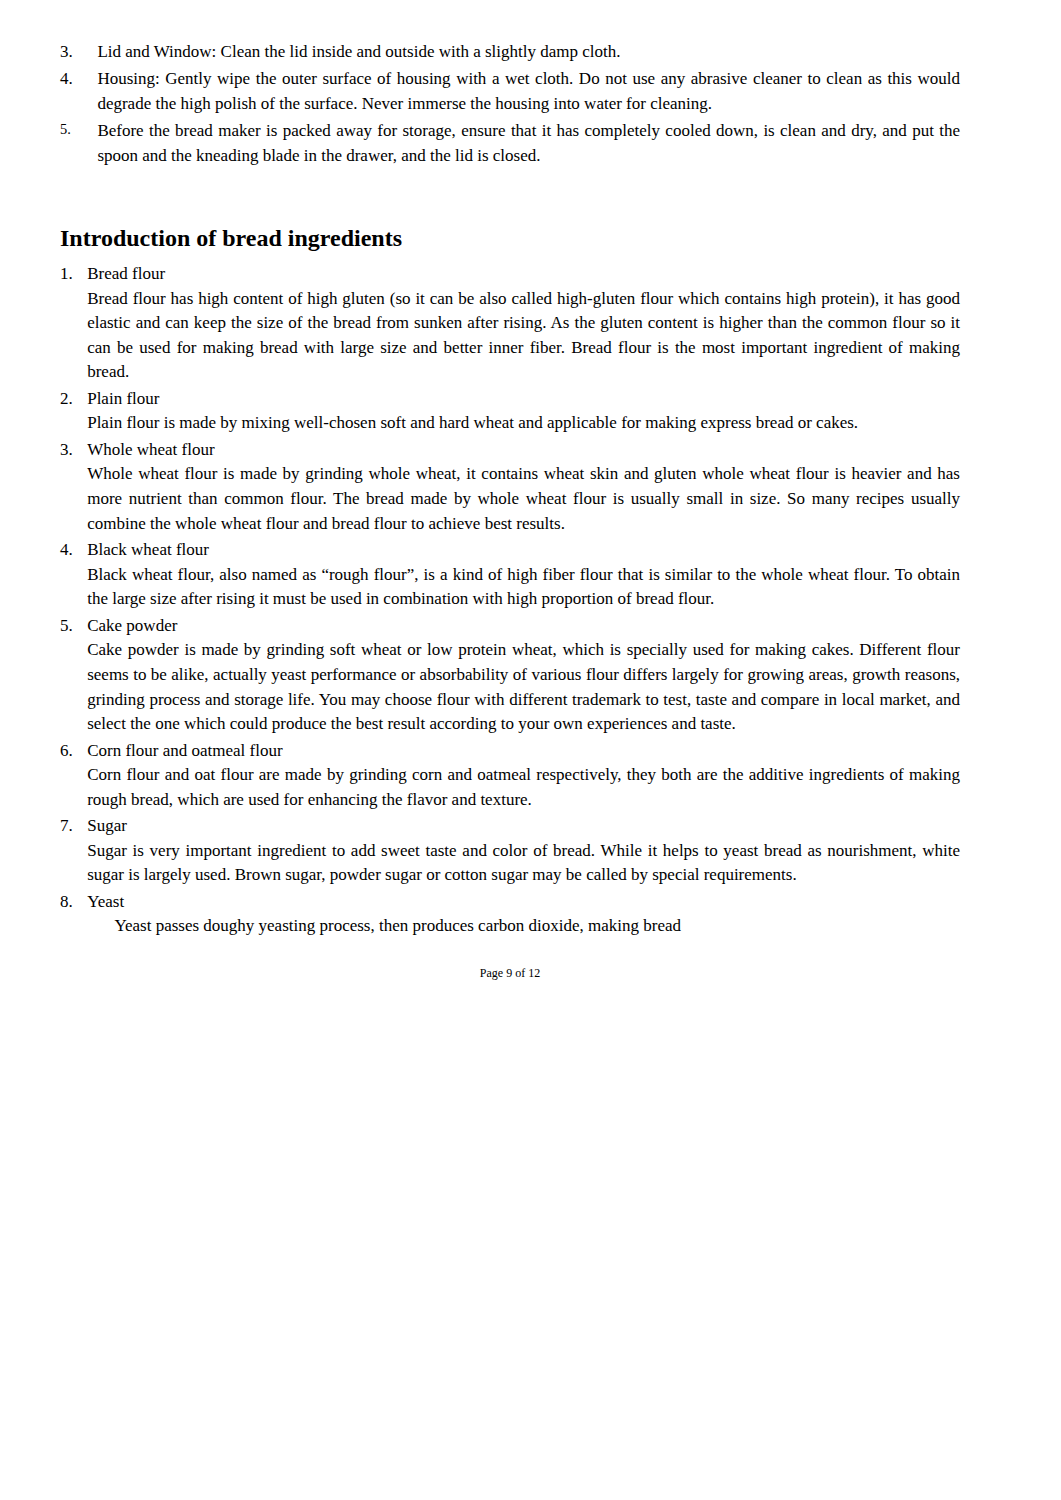3. Lid and Window: Clean the lid inside and outside with a slightly damp cloth.
4. Housing: Gently wipe the outer surface of housing with a wet cloth. Do not use any abrasive cleaner to clean as this would degrade the high polish of the surface. Never immerse the housing into water for cleaning.
5. Before the bread maker is packed away for storage, ensure that it has completely cooled down, is clean and dry, and put the spoon and the kneading blade in the drawer, and the lid is closed.
Introduction of bread ingredients
1.
Bread flour
Bread flour has high content of high gluten (so it can be also called high-gluten flour which contains high protein), it has good elastic and can keep the size of the bread from sunken after rising. As the gluten content is higher than the common flour so it can be used for making bread with large size and better inner fiber. Bread flour is the most important ingredient of making bread.
2.
Plain flour
Plain flour is made by mixing well-chosen soft and hard wheat and applicable for making express bread or cakes.
3.
Whole wheat flour
Whole wheat flour is made by grinding whole wheat, it contains wheat skin and gluten whole wheat flour is heavier and has more nutrient than common flour. The bread made by whole wheat flour is usually small in size. So many recipes usually combine the whole wheat flour and bread flour to achieve best results.
4.
Black wheat flour
Black wheat flour, also named as “rough flour”, is a kind of high fiber flour that is similar to the whole wheat flour. To obtain the large size after rising it must be used in combination with high proportion of bread flour.
5.
Cake powder
Cake powder is made by grinding soft wheat or low protein wheat, which is specially used for making cakes. Different flour seems to be alike, actually yeast performance or absorbability of various flour differs largely for growing areas, growth reasons, grinding process and storage life. You may choose flour with different trademark to test, taste and compare in local market, and select the one which could produce the best result according to your own experiences and taste.
6.
Corn flour and oatmeal flour
Corn flour and oat flour are made by grinding corn and oatmeal respectively, they both are the additive ingredients of making rough bread, which are used for enhancing the flavor and texture.
7.
Sugar
Sugar is very important ingredient to add sweet taste and color of bread. While it helps to yeast bread as nourishment, white sugar is largely used. Brown sugar, powder sugar or cotton sugar may be called by special requirements.
8.
Yeast
Yeast passes doughy yeasting process, then produces carbon dioxide, making bread
Page 9 of 12